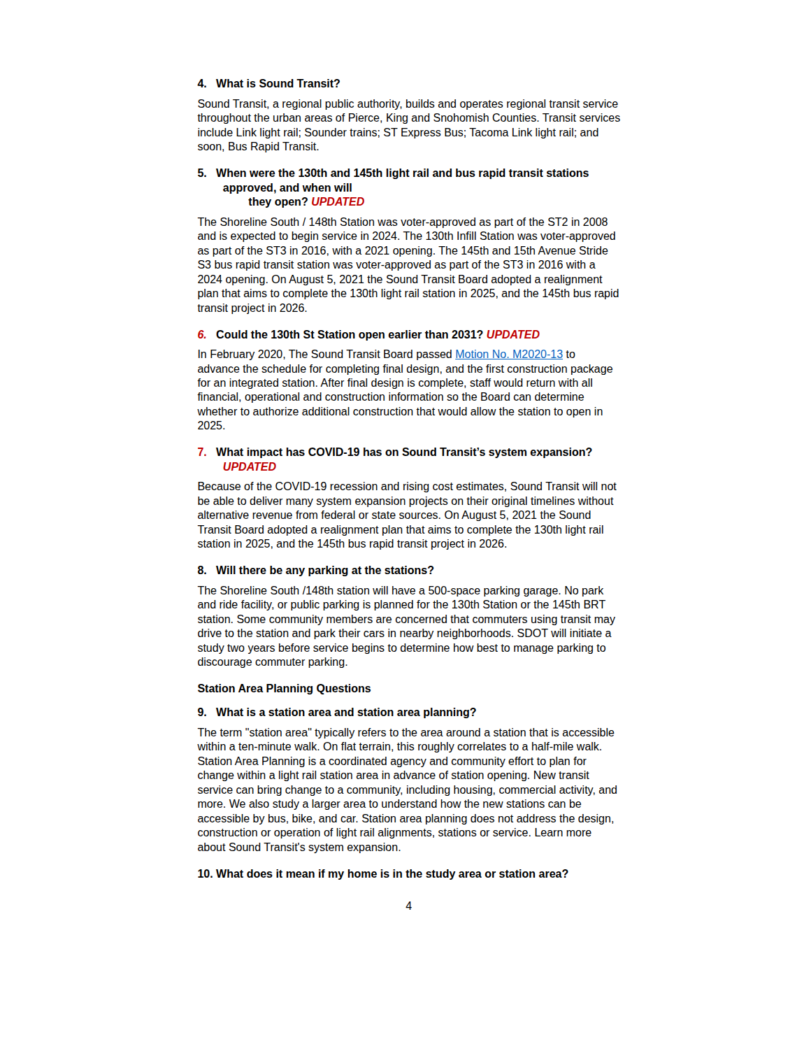4. What is Sound Transit?
Sound Transit, a regional public authority, builds and operates regional transit service throughout the urban areas of Pierce, King and Snohomish Counties. Transit services include Link light rail; Sounder trains; ST Express Bus; Tacoma Link light rail; and soon, Bus Rapid Transit.
5. When were the 130th and 145th light rail and bus rapid transit stations approved, and when will they open? UPDATED
The Shoreline South / 148th Station was voter-approved as part of the ST2 in 2008 and is expected to begin service in 2024. The 130th Infill Station was voter-approved as part of the ST3 in 2016, with a 2021 opening. The 145th and 15th Avenue Stride S3 bus rapid transit station was voter-approved as part of the ST3 in 2016 with a 2024 opening. On August 5, 2021 the Sound Transit Board adopted a realignment plan that aims to complete the 130th light rail station in 2025, and the 145th bus rapid transit project in 2026.
6. Could the 130th St Station open earlier than 2031? UPDATED
In February 2020, The Sound Transit Board passed Motion No. M2020-13 to advance the schedule for completing final design, and the first construction package for an integrated station. After final design is complete, staff would return with all financial, operational and construction information so the Board can determine whether to authorize additional construction that would allow the station to open in 2025.
7. What impact has COVID-19 has on Sound Transit’s system expansion? UPDATED
Because of the COVID-19 recession and rising cost estimates, Sound Transit will not be able to deliver many system expansion projects on their original timelines without alternative revenue from federal or state sources. On August 5, 2021 the Sound Transit Board adopted a realignment plan that aims to complete the 130th light rail station in 2025, and the 145th bus rapid transit project in 2026.
8. Will there be any parking at the stations?
The Shoreline South /148th station will have a 500-space parking garage. No park and ride facility, or public parking is planned for the 130th Station or the 145th BRT station. Some community members are concerned that commuters using transit may drive to the station and park their cars in nearby neighborhoods. SDOT will initiate a study two years before service begins to determine how best to manage parking to discourage commuter parking.
Station Area Planning Questions
9. What is a station area and station area planning?
The term "station area" typically refers to the area around a station that is accessible within a ten-minute walk. On flat terrain, this roughly correlates to a half-mile walk. Station Area Planning is a coordinated agency and community effort to plan for change within a light rail station area in advance of station opening. New transit service can bring change to a community, including housing, commercial activity, and more. We also study a larger area to understand how the new stations can be accessible by bus, bike, and car. Station area planning does not address the design, construction or operation of light rail alignments, stations or service. Learn more about Sound Transit's system expansion.
10. What does it mean if my home is in the study area or station area?
4